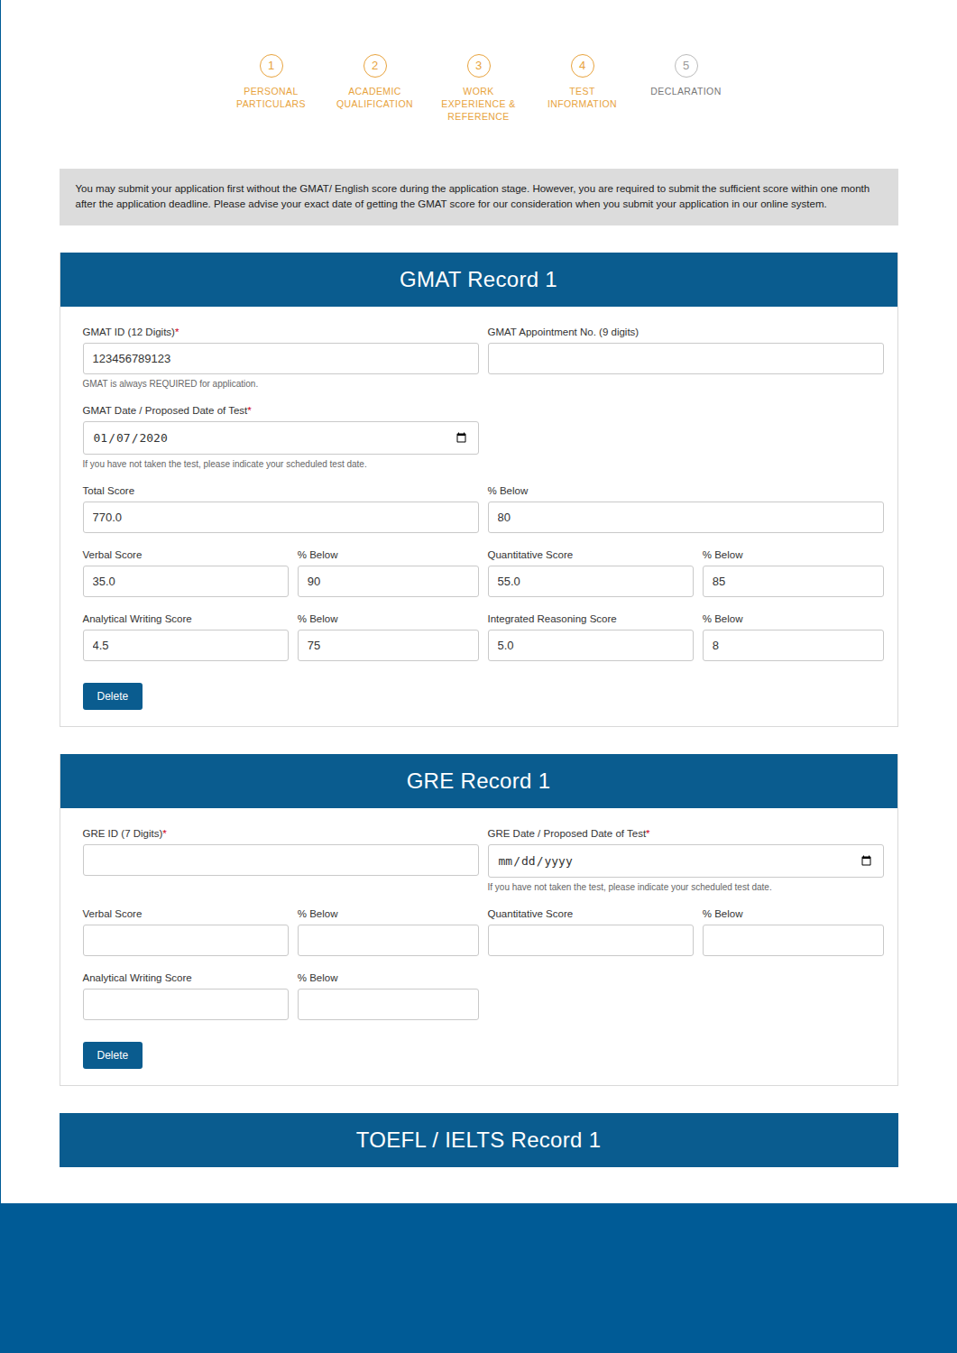1
Personal
Particulars
2
Academic
Qualification
3
Work
Experience &
Reference
4
Test
Information
5
Declaration
You may submit your application first without the GMAT/ English score during the application stage. However, you are required to submit the sufficient score within one month after the application deadline. Please advise your exact date of getting the GMAT score for our consideration when you submit your application in our online system.
GMAT Record 1
GMAT ID (12 Digits)*
GMAT is always REQUIRED for application.
GMAT Appointment No. (9 digits)
GMAT Date / Proposed Date of Test*
If you have not taken the test, please indicate your scheduled test date.
Total Score
% Below
Verbal Score
% Below
Quantitative Score
% Below
Analytical Writing Score
% Below
Integrated Reasoning Score
% Below
Delete
GRE Record 1
GRE ID (7 Digits)*
GRE Date / Proposed Date of Test*
If you have not taken the test, please indicate your scheduled test date.
Verbal Score
% Below
Quantitative Score
% Below
Analytical Writing Score
% Below
Delete
TOEFL / IELTS Record 1